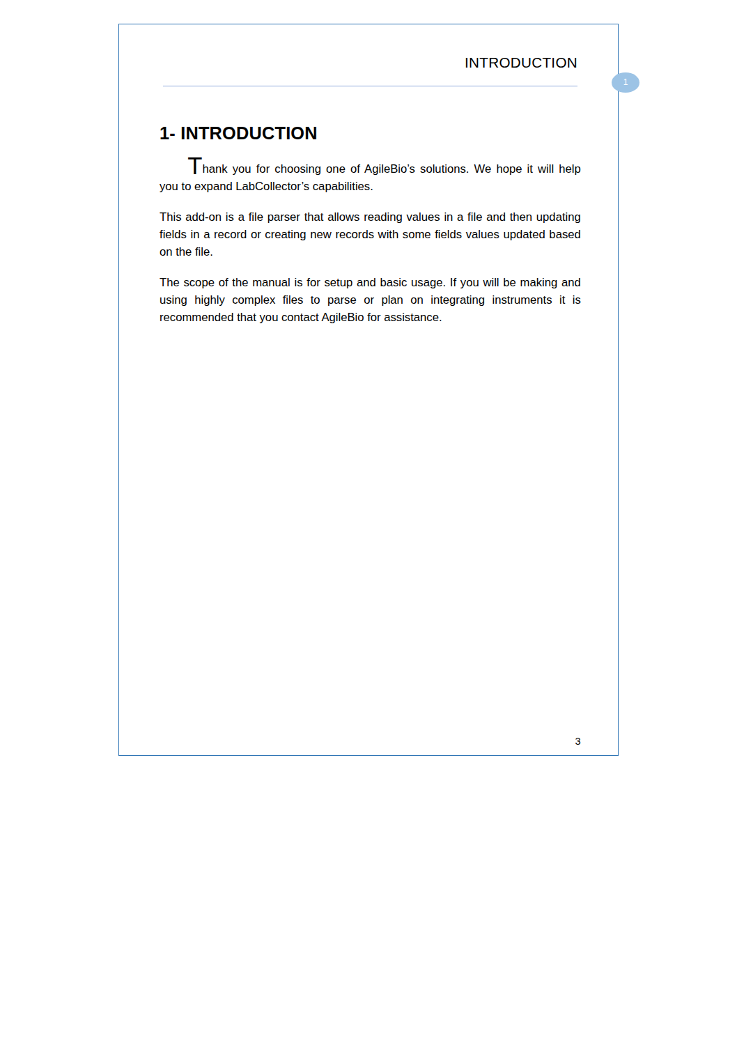1
INTRODUCTION
1- INTRODUCTION
Thank you for choosing one of AgileBio’s solutions. We hope it will help you to expand LabCollector’s capabilities.
This add-on is a file parser that allows reading values in a file and then updating fields in a record or creating new records with some fields values updated based on the file.
The scope of the manual is for setup and basic usage. If you will be making and using highly complex files to parse or plan on integrating instruments it is recommended that you contact AgileBio for assistance.
3